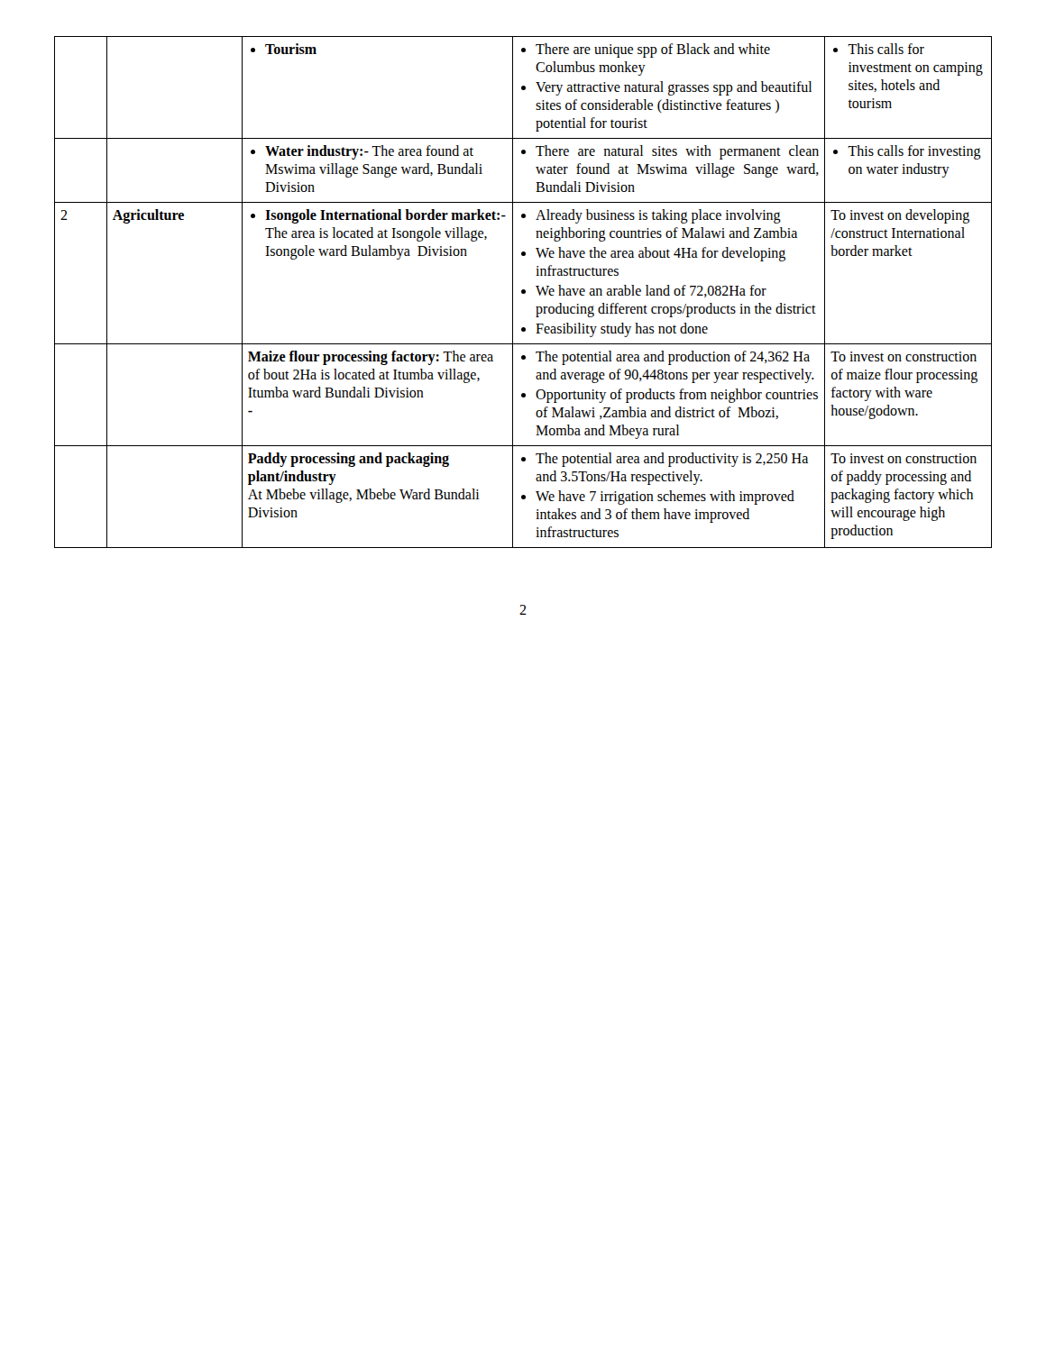| | | Tourism | There are unique spp of Black and white Columbus monkey Very attractive natural grasses spp and beautiful sites of considerable (distinctive features ) potential for tourist | This calls for investment on camping sites, hotels and tourism |
| | | Water industry:- The area found at Mswima village Sange ward, Bundali Division | There are natural sites with permanent clean water found at Mswima village Sange ward, Bundali Division | This calls for investing on water industry |
| 2 | Agriculture | Isongole International border market:- The area is located at Isongole village, Isongole ward Bulambya Division | Already business is taking place involving neighboring countries of Malawi and Zambia We have the area about 4Ha for developing infrastructures We have an arable land of 72,082Ha for producing different crops/products in the district Feasibility study has not done | To invest on developing /construct International border market |
| | | Maize flour processing factory: The area of bout 2Ha is located at Itumba village, Itumba ward Bundali Division - | The potential area and production of 24,362 Ha and average of 90,448tons per year respectively. Opportunity of products from neighbor countries of Malawi ,Zambia and district of Mbozi, Momba and Mbeya rural | To invest on construction of maize flour processing factory with ware house/godown. |
| | | Paddy processing and packaging plant/industry At Mbebe village, Mbebe Ward Bundali Division | The potential area and productivity is 2,250 Ha and 3.5Tons/Ha respectively. We have 7 irrigation schemes with improved intakes and 3 of them have improved infrastructures | To invest on construction of paddy processing and packaging factory which will encourage high production |
2